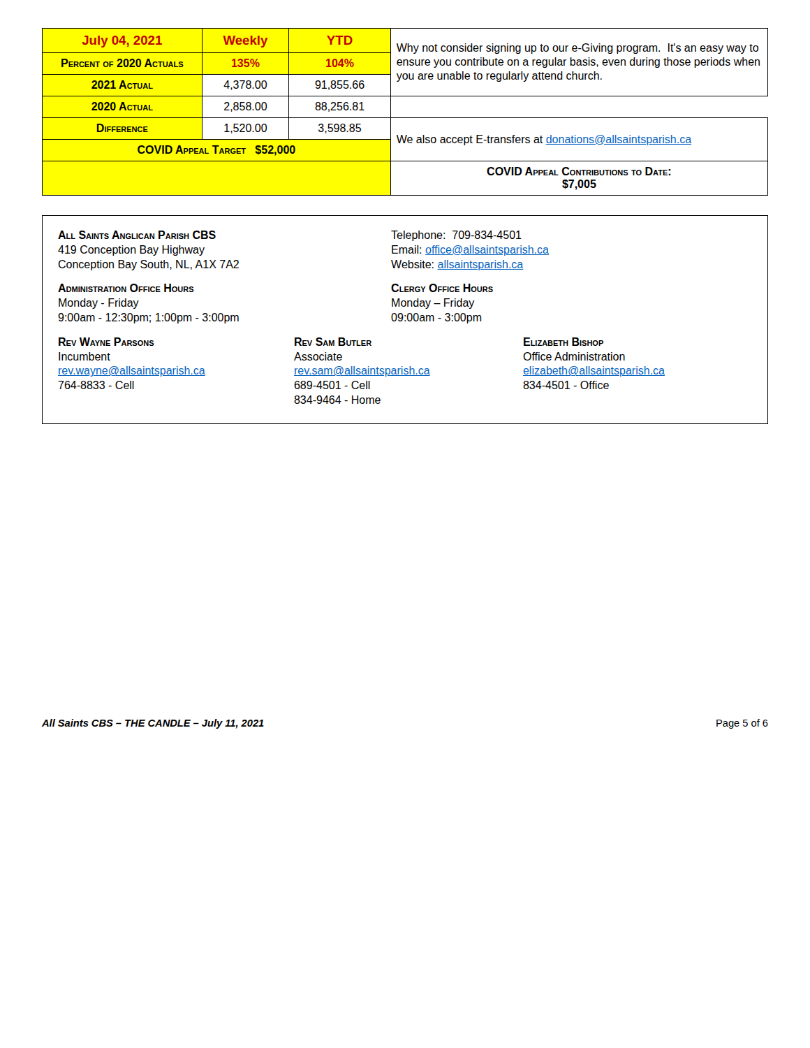| July 04, 2021 | Weekly | YTD | Why not consider signing up to our e-Giving program. It's an easy way to ensure you contribute on a regular basis, even during those periods when you are unable to regularly attend church. |
| Percent of 2020 Actuals | 135% | 104% |
| 2021 Actual | 4,378.00 | 91,855.66 |
| 2020 Actual | 2,858.00 | 88,256.81 |
| Difference | 1,520.00 | 3,598.85 | We also accept E-transfers at donations@allsaintsparish.ca |
| COVID A ppeal T arget $52,000 |
| | COVID A ppeal C ontributions to D ate : $7,005 |
| All Saints Anglican Parish CBS 419 Conception Bay Highway Conception Bay South, NL, A1X 7A2 | Telephone: 709-834-4501 Email: office@allsaintsparish.ca Website: allsaintsparish.ca |
| Administration Office Hours Monday - Friday 9:00am - 12:30pm; 1:00pm - 3:00pm | Clergy Office Hours Monday – Friday 09:00am - 3:00pm |
| Rev Wayne Parsons Incumbent rev.wayne@allsaintsparish.ca 764-8833 - Cell | Rev Sam Butler Associate rev.sam@allsaintsparish.ca 689-4501 - Cell 834-9464 - Home | Elizabeth Bishop Office Administration elizabeth@allsaintsparish.ca 834-4501 - Office |
All Saints CBS – THE CANDLE – July 11, 2021
Page 5 of 6